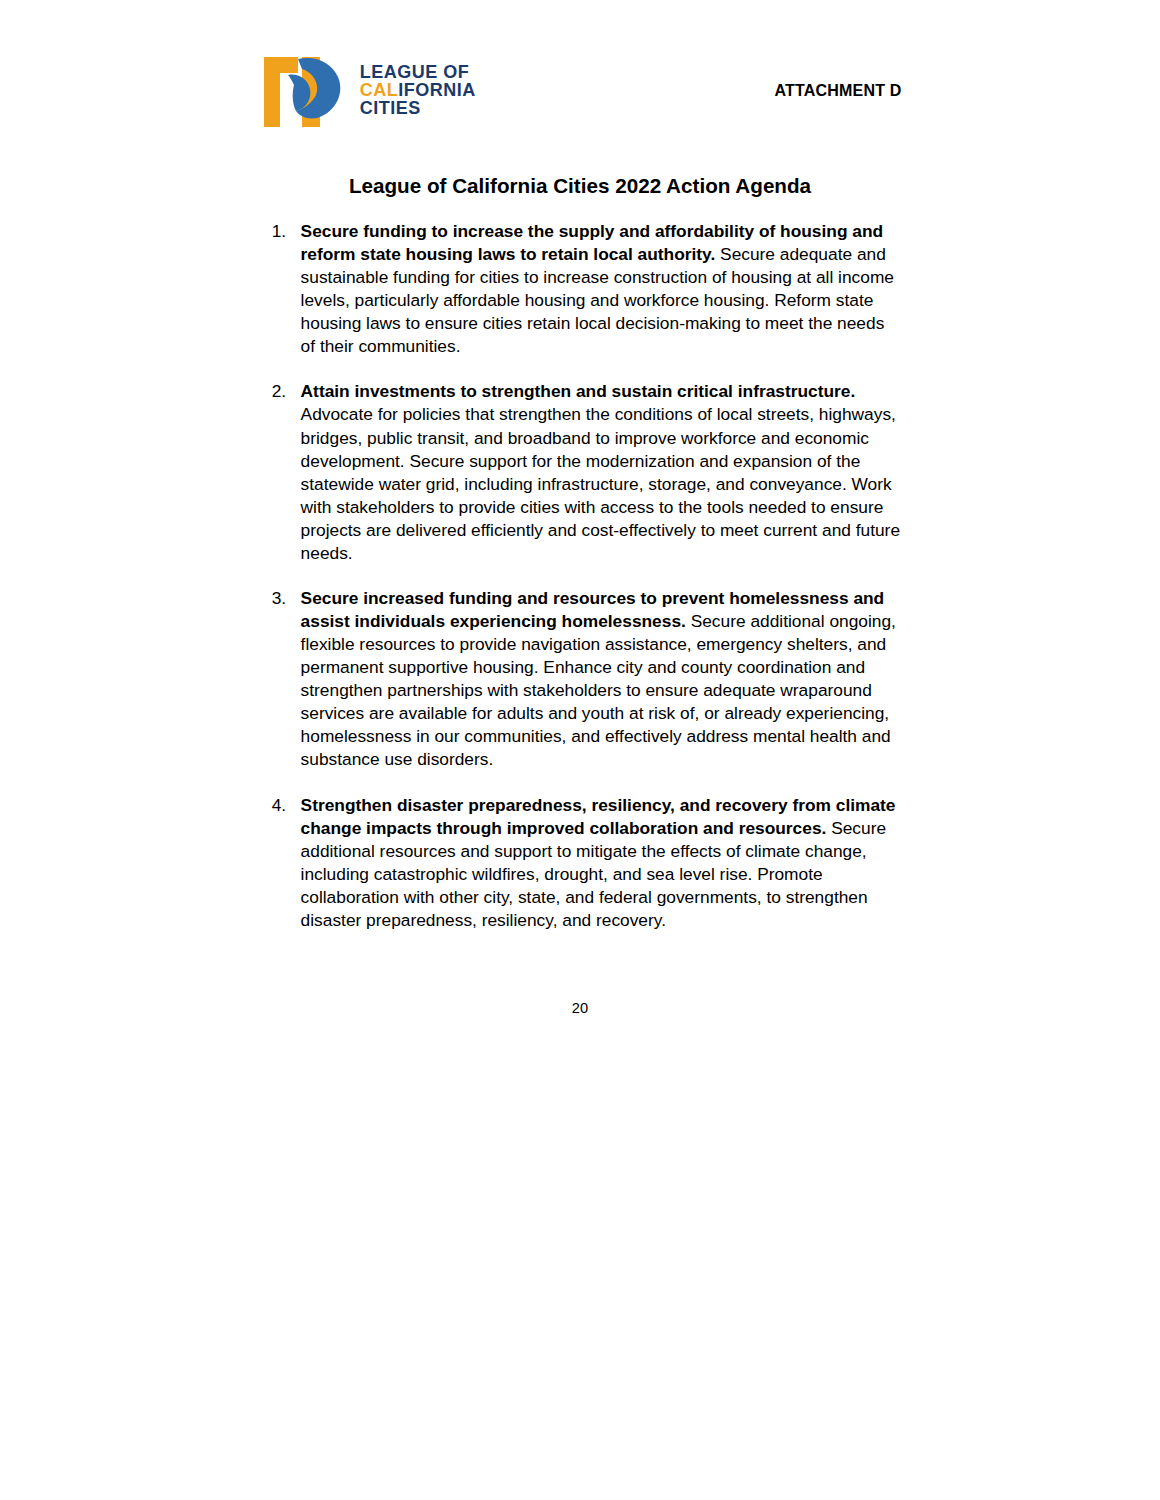LEAGUE OF
CALIFORNIA
CITIES
ATTACHMENT D
League of California Cities 2022 Action Agenda
Secure funding to increase the supply and affordability of housing and reform state housing laws to retain local authority. Secure adequate and sustainable funding for cities to increase construction of housing at all income levels, particularly affordable housing and workforce housing. Reform state housing laws to ensure cities retain local decision-making to meet the needs of their communities.
Attain investments to strengthen and sustain critical infrastructure. Advocate for policies that strengthen the conditions of local streets, highways, bridges, public transit, and broadband to improve workforce and economic development. Secure support for the modernization and expansion of the statewide water grid, including infrastructure, storage, and conveyance. Work with stakeholders to provide cities with access to the tools needed to ensure projects are delivered efficiently and cost-effectively to meet current and future needs.
Secure increased funding and resources to prevent homelessness and assist individuals experiencing homelessness. Secure additional ongoing, flexible resources to provide navigation assistance, emergency shelters, and permanent supportive housing. Enhance city and county coordination and strengthen partnerships with stakeholders to ensure adequate wraparound services are available for adults and youth at risk of, or already experiencing, homelessness in our communities, and effectively address mental health and substance use disorders.
Strengthen disaster preparedness, resiliency, and recovery from climate change impacts through improved collaboration and resources. Secure additional resources and support to mitigate the effects of climate change, including catastrophic wildfires, drought, and sea level rise. Promote collaboration with other city, state, and federal governments, to strengthen disaster preparedness, resiliency, and recovery.
20